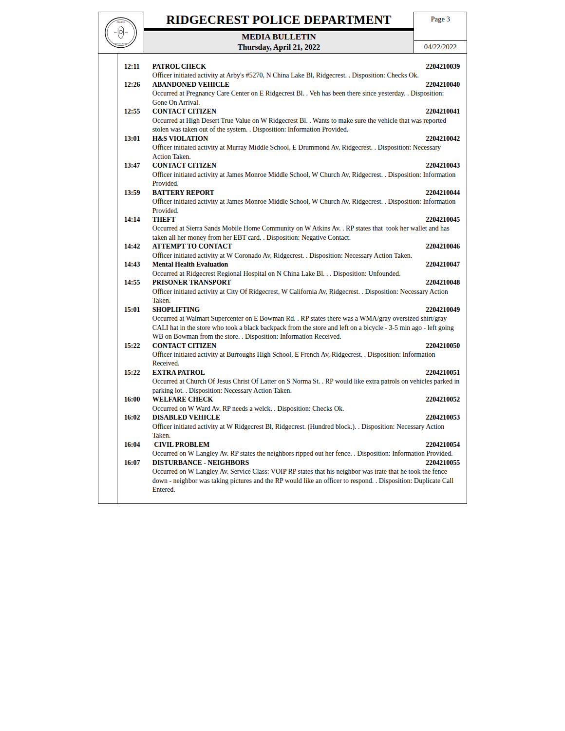POLICE RIDGECREST
RIDGECREST POLICE DEPARTMENT
MEDIA BULLETIN
Thursday, April 21, 2022
Page 3
04/22/2022
12:11 PATROL CHECK 2204210039
Officer initiated activity at Arby's #5270, N China Lake Bl, Ridgecrest. . Disposition: Checks Ok.
12:26 ABANDONED VEHICLE 2204210040
Occurred at Pregnancy Care Center on E Ridgecrest Bl. . Veh has been there since yesterday. . Disposition: Gone On Arrival.
12:55 CONTACT CITIZEN 2204210041
Occurred at High Desert True Value on W Ridgecrest Bl. . Wants to make sure the vehicle that was reported stolen was taken out of the system. . Disposition: Information Provided.
13:01 H&S VIOLATION 2204210042
Officer initiated activity at Murray Middle School, E Drummond Av, Ridgecrest. . Disposition: Necessary Action Taken.
13:47 CONTACT CITIZEN 2204210043
Officer initiated activity at James Monroe Middle School, W Church Av, Ridgecrest. . Disposition: Information Provided.
13:59 BATTERY REPORT 2204210044
Officer initiated activity at James Monroe Middle School, W Church Av, Ridgecrest. . Disposition: Information Provided.
14:14 THEFT 2204210045
Occurred at Sierra Sands Mobile Home Community on W Atkins Av. . RP states that took her wallet and has taken all her money from her EBT card. . Disposition: Negative Contact.
14:42 ATTEMPT TO CONTACT 2204210046
Officer initiated activity at W Coronado Av, Ridgecrest. . Disposition: Necessary Action Taken.
14:43 Mental Health Evaluation 2204210047
Occurred at Ridgecrest Regional Hospital on N China Lake Bl. . . Disposition: Unfounded.
14:55 PRISONER TRANSPORT 2204210048
Officer initiated activity at City Of Ridgecrest, W California Av, Ridgecrest. . Disposition: Necessary Action Taken.
15:01 SHOPLIFTING 2204210049
Occurred at Walmart Supercenter on E Bowman Rd. . RP states there was a WMA/gray oversized shirt/gray CALI hat in the store who took a black backpack from the store and left on a bicycle - 3-5 min ago - left going WB on Bowman from the store. . Disposition: Information Received.
15:22 CONTACT CITIZEN 2204210050
Officer initiated activity at Burroughs High School, E French Av, Ridgecrest. . Disposition: Information Received.
15:22 EXTRA PATROL 2204210051
Occurred at Church Of Jesus Christ Of Latter on S Norma St. . RP would like extra patrols on vehicles parked in parking lot. . Disposition: Necessary Action Taken.
16:00 WELFARE CHECK 2204210052
Occurred on W Ward Av. RP needs a welck. . Disposition: Checks Ok.
16:02 DISABLED VEHICLE 2204210053
Officer initiated activity at W Ridgecrest Bl, Ridgecrest. (Hundred block.). . Disposition: Necessary Action Taken.
16:04 CIVIL PROBLEM 2204210054
Occurred on W Langley Av. RP states the neighbors ripped out her fence. . Disposition: Information Provided.
16:07 DISTURBANCE - NEIGHBORS 2204210055
Occurred on W Langley Av. Service Class: VOIP RP states that his neighbor was irate that he took the fence down - neighbor was taking pictures and the RP would like an officer to respond. . Disposition: Duplicate Call Entered.